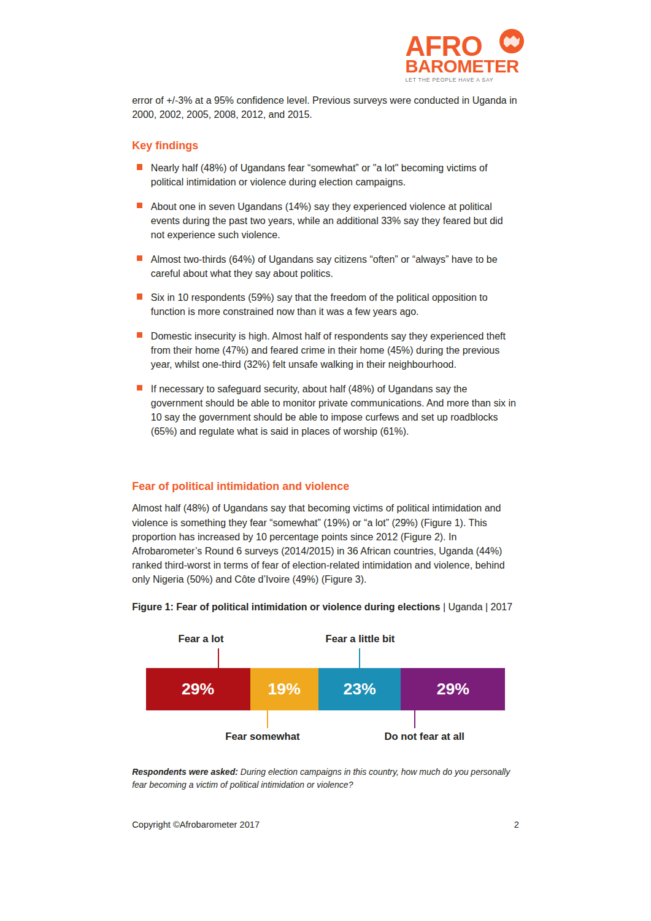AFRO BAROMETER Let the people have a say
error of +/-3% at a 95% confidence level. Previous surveys were conducted in Uganda in 2000, 2002, 2005, 2008, 2012, and 2015.
Key findings
Nearly half (48%) of Ugandans fear “somewhat” or "a lot" becoming victims of political intimidation or violence during election campaigns.
About one in seven Ugandans (14%) say they experienced violence at political events during the past two years, while an additional 33% say they feared but did not experience such violence.
Almost two-thirds (64%) of Ugandans say citizens “often” or “always” have to be careful about what they say about politics.
Six in 10 respondents (59%) say that the freedom of the political opposition to function is more constrained now than it was a few years ago.
Domestic insecurity is high. Almost half of respondents say they experienced theft from their home (47%) and feared crime in their home (45%) during the previous year, whilst one-third (32%) felt unsafe walking in their neighbourhood.
If necessary to safeguard security, about half (48%) of Ugandans say the government should be able to monitor private communications. And more than six in 10 say the government should be able to impose curfews and set up roadblocks (65%) and regulate what is said in places of worship (61%).
Fear of political intimidation and violence
Almost half (48%) of Ugandans say that becoming victims of political intimidation and violence is something they fear “somewhat” (19%) or “a lot” (29%) (Figure 1). This proportion has increased by 10 percentage points since 2012 (Figure 2). In Afrobarometer’s Round 6 surveys (2014/2015) in 36 African countries, Uganda (44%) ranked third-worst in terms of fear of election-related intimidation and violence, behind only Nigeria (50%) and Côte d’Ivoire (49%) (Figure 3).
Figure 1: Fear of political intimidation or violence during elections | Uganda | 2017
Fear a lot Fear a little bit
29%
19%
23%
29%
Fear somewhat Do not fear at all
Respondents were asked: During election campaigns in this country, how much do you personally fear becoming a victim of political intimidation or violence?
Copyright ©Afrobarometer 2017 2